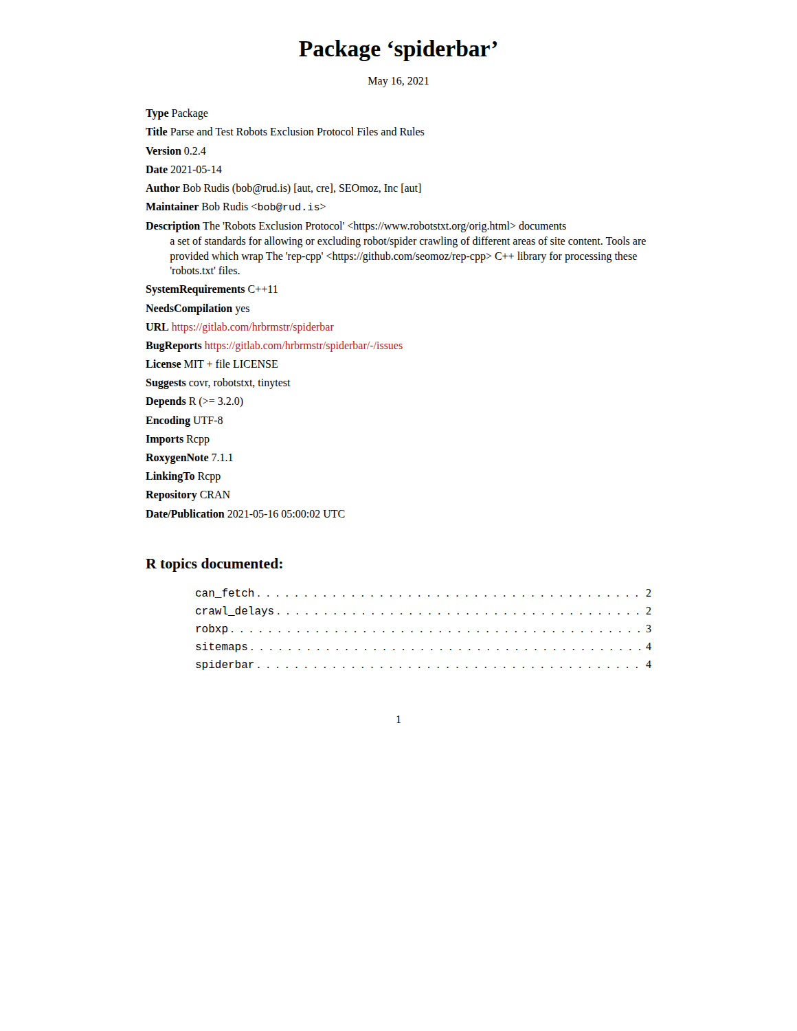Package ‘spiderbar’
May 16, 2021
Type
Package
Title
Parse and Test Robots Exclusion Protocol Files and Rules
Version
0.2.4
Date
2021-05-14
Author
Bob Rudis (bob@rud.is) [aut, cre], SEOmoz, Inc [aut]
Maintainer
Bob Rudis <bob@rud.is>
Description
The 'Robots Exclusion Protocol' <https://www.robotstxt.org/orig.html> documents a set of standards for allowing or excluding robot/spider crawling of different areas of site content. Tools are provided which wrap The 'rep-cpp' <https://github.com/seomoz/rep-cpp> C++ library for processing these 'robots.txt' files.
SystemRequirements
C++11
NeedsCompilation
yes
URL
https://gitlab.com/hrbrmstr/spiderbar
BugReports
https://gitlab.com/hrbrmstr/spiderbar/-/issues
License
MIT + file LICENSE
Suggests
covr, robotstxt, tinytest
Depends
R (>= 3.2.0)
Encoding
UTF-8
Imports
Rcpp
RoxygenNote
7.1.1
LinkingTo
Rcpp
Repository
CRAN
Date/Publication
2021-05-16 05:00:02 UTC
R topics documented:
can_fetch. . . . . . . . . . . . . . . . . . . . . . . . . . . . . . . . . . . . . . . . . . . . . . . . . 2
crawl_delays. . . . . . . . . . . . . . . . . . . . . . . . . . . . . . . . . . . . . . . . . . . . . . 2
robxp. . . . . . . . . . . . . . . . . . . . . . . . . . . . . . . . . . . . . . . . . . . . . . . . . . . 3
sitemaps. . . . . . . . . . . . . . . . . . . . . . . . . . . . . . . . . . . . . . . . . . . . . . . . . 4
spiderbar. . . . . . . . . . . . . . . . . . . . . . . . . . . . . . . . . . . . . . . . . . . . . . . . 4
1